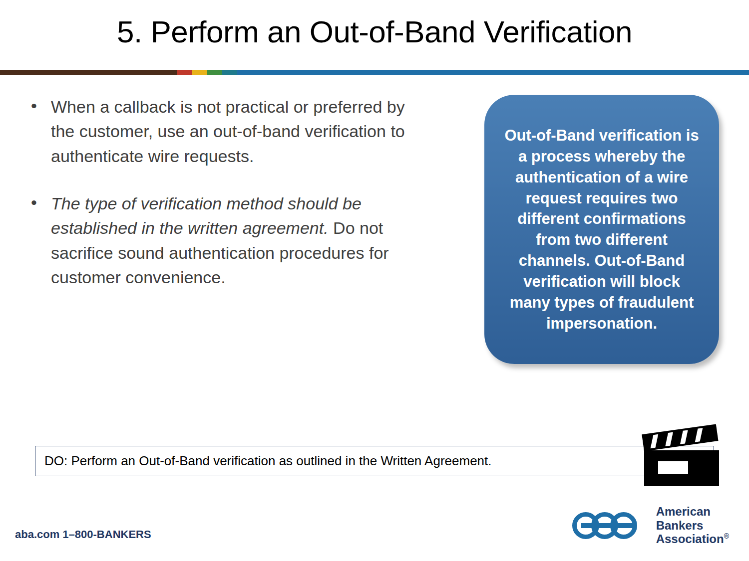5. Perform an Out-of-Band Verification
When a callback is not practical or preferred by the customer, use an out-of-band verification to authenticate wire requests.
The type of verification method should be established in the written agreement. Do not sacrifice sound authentication procedures for customer convenience.
Out-of-Band verification is a process whereby the authentication of a wire request requires two different confirmations from two different channels. Out-of-Band verification will block many types of fraudulent impersonation.
DO: Perform an Out-of-Band verification as outlined in the Written Agreement.
aba.com 1–800-BANKERS
American
Bankers
Association®